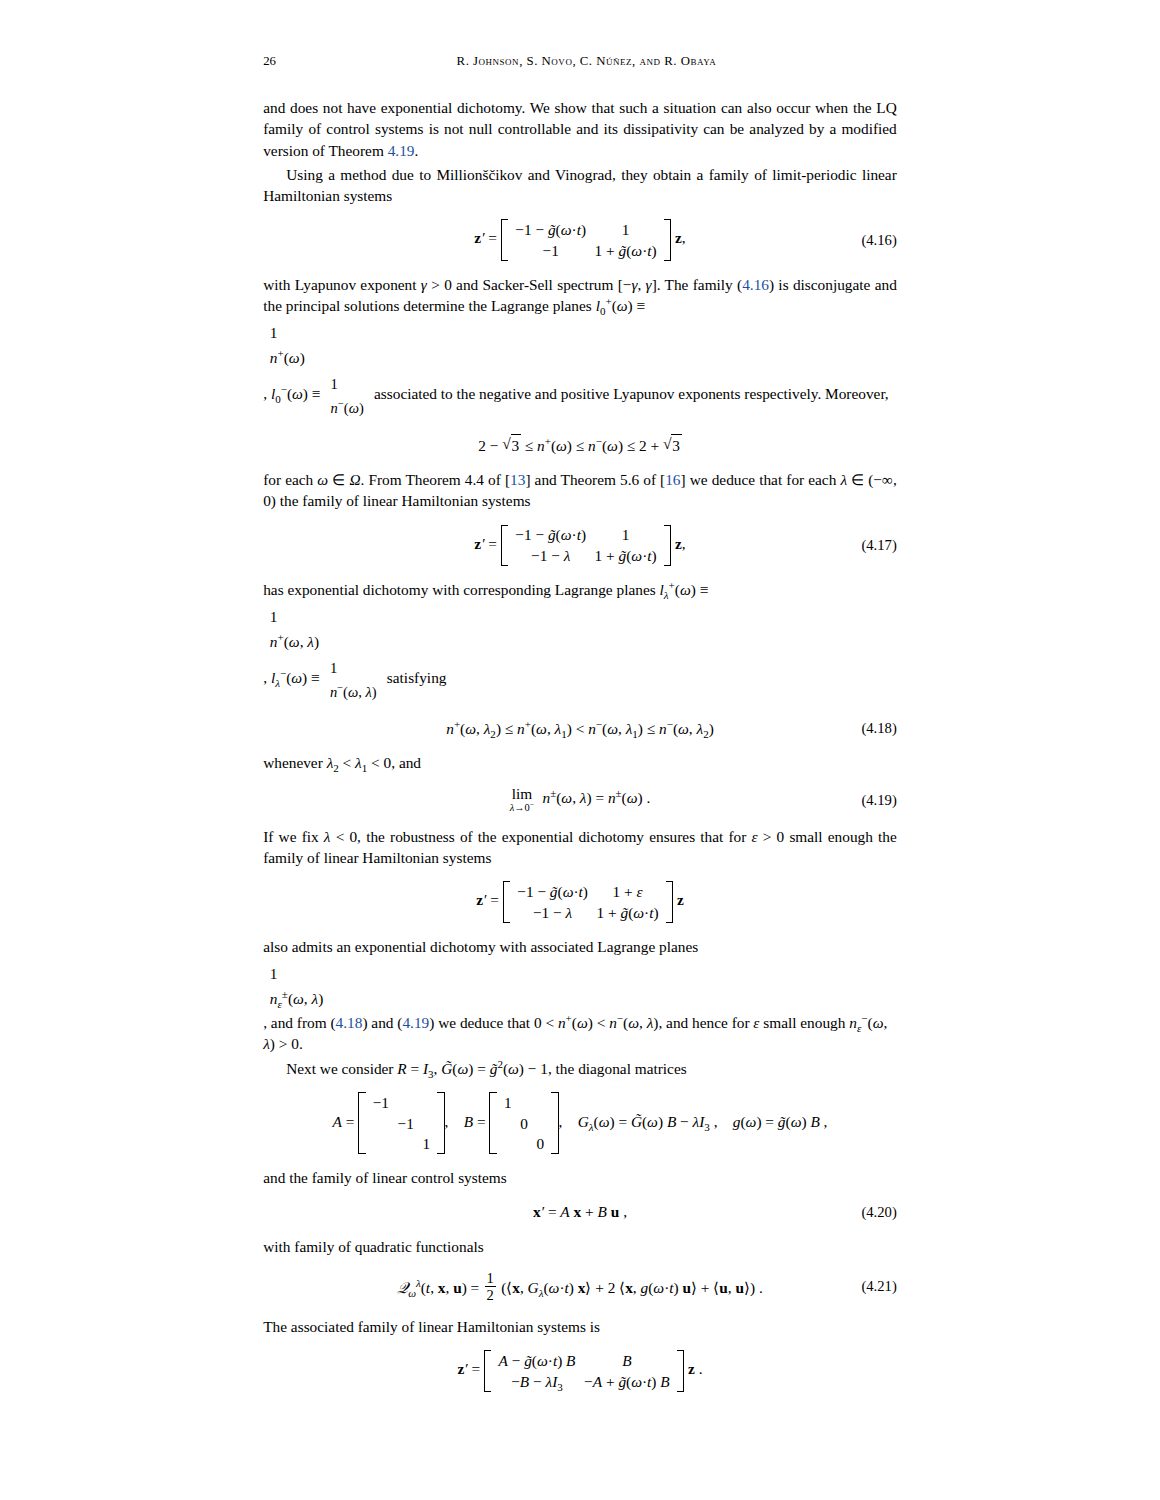26 R. Johnson, S. Novo, C. Núñez, and R. Obaya
and does not have exponential dichotomy. We show that such a situation can also occur when the LQ family of control systems is not null controllable and its dissipativity can be analyzed by a modified version of Theorem 4.19.
Using a method due to Millionščikov and Vinograd, they obtain a family of limit-periodic linear Hamiltonian systems
z′ =
| −1 − g̃ ( ω · t ) | 1 |
| −1 | 1 + g̃ ( ω · t ) |
z,
(4.16)
with Lyapunov exponent γ > 0 and Sacker-Sell spectrum [−γ, γ]. The family (4.16) is disconjugate and the principal solutions determine the Lagrange planes l0+(ω) ≡
| 1 |
| n + ( ω ) |
, l0−(ω) ≡
| 1 |
| n − ( ω ) |
associated to the negative and positive Lyapunov exponents respectively. Moreover,
2 − 3 ≤ n+(ω) ≤ n−(ω) ≤ 2 + 3
for each ω ∈ Ω. From Theorem 4.4 of [13] and Theorem 5.6 of [16] we deduce that for each λ ∈ (−∞, 0) the family of linear Hamiltonian systems
z′ =
| −1 − g̃ ( ω · t ) | 1 |
| −1 − λ | 1 + g̃ ( ω · t ) |
z,
(4.17)
has exponential dichotomy with corresponding Lagrange planes lλ+(ω) ≡
| 1 |
| n + ( ω , λ ) |
, lλ−(ω) ≡
| 1 |
| n − ( ω , λ ) |
satisfying
n+(ω, λ2) ≤ n+(ω, λ1) < n−(ω, λ1) ≤ n−(ω, λ2)
(4.18)
whenever λ2 < λ1 < 0, and
lim λ→0− n±(ω, λ) = n±(ω) .
(4.19)
If we fix λ < 0, the robustness of the exponential dichotomy ensures that for ε > 0 small enough the family of linear Hamiltonian systems
z′ =
| −1 − g̃ ( ω · t ) | 1 + ε |
| −1 − λ | 1 + g̃ ( ω · t ) |
z
also admits an exponential dichotomy with associated Lagrange planes
| 1 |
| n ε ± ( ω , λ ) |
, and from (4.18) and (4.19) we deduce that 0 < n+(ω) < n−(ω, λ), and hence for ε small enough nε−(ω, λ) > 0.
Next we consider R = I3, G̃(ω) = g̃2(ω) − 1, the diagonal matrices
A =
| −1 | | |
| | −1 | |
| | | 1 |
, B =
| 1 | | |
| | 0 | |
| | | 0 |
, Gλ(ω) = G̃(ω) B − λI3 , g(ω) = g̃(ω) B ,
and the family of linear control systems
x′ = A x + B u ,
(4.20)
with family of quadratic functionals
𝒬ωλ(t, x, u) = 12 (⟨x, Gλ(ω·t) x⟩ + 2 ⟨x, g(ω·t) u⟩ + ⟨u, u⟩) .
(4.21)
The associated family of linear Hamiltonian systems is
z′ =
| A − g̃ ( ω · t ) B | B |
| − B − λ I 3 | − A + g̃ ( ω · t ) B |
z .